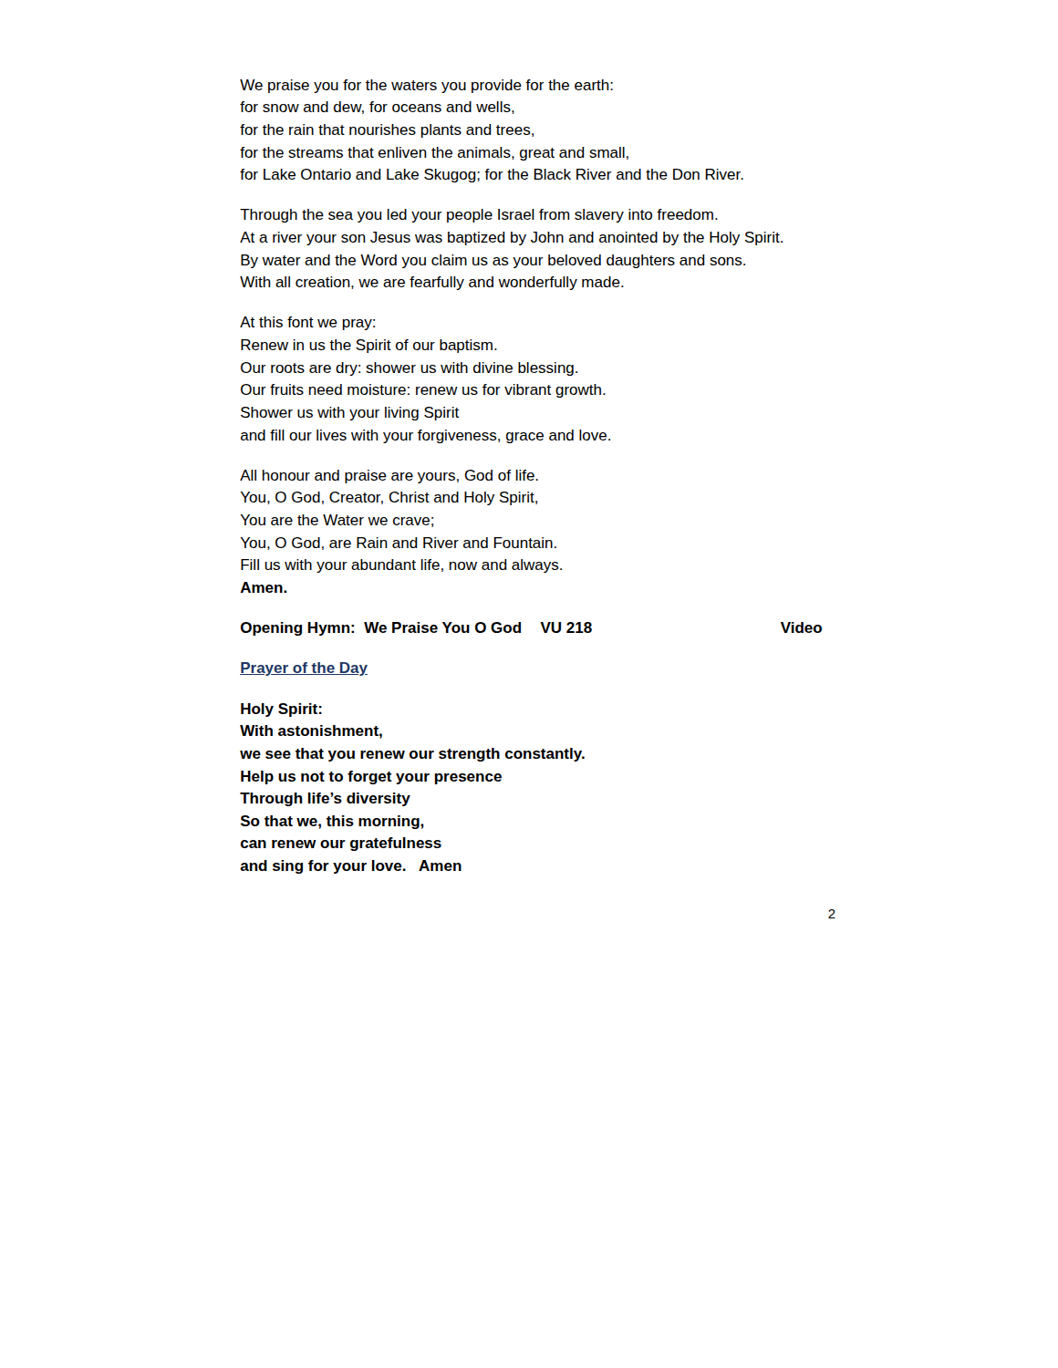We praise you for the waters you provide for the earth:
for snow and dew, for oceans and wells,
for the rain that nourishes plants and trees,
for the streams that enliven the animals, great and small,
for Lake Ontario and Lake Skugog; for the Black River and the Don River.
Through the sea you led your people Israel from slavery into freedom.
At a river your son Jesus was baptized by John and anointed by the Holy Spirit.
By water and the Word you claim us as your beloved daughters and sons.
With all creation, we are fearfully and wonderfully made.
At this font we pray:
Renew in us the Spirit of our baptism.
Our roots are dry: shower us with divine blessing.
Our fruits need moisture: renew us for vibrant growth.
Shower us with your living Spirit
and fill our lives with your forgiveness, grace and love.
All honour and praise are yours, God of life.
You, O God, Creator, Christ and Holy Spirit,
You are the Water we crave;
You, O God, are Rain and River and Fountain.
Fill us with your abundant life, now and always.
Amen.
Opening Hymn: We Praise You O God VU 218 Video
Prayer of the Day
Holy Spirit:
With astonishment,
we see that you renew our strength constantly.
Help us not to forget your presence
Through life’s diversity
So that we, this morning,
can renew our gratefulness
and sing for your love. Amen
2